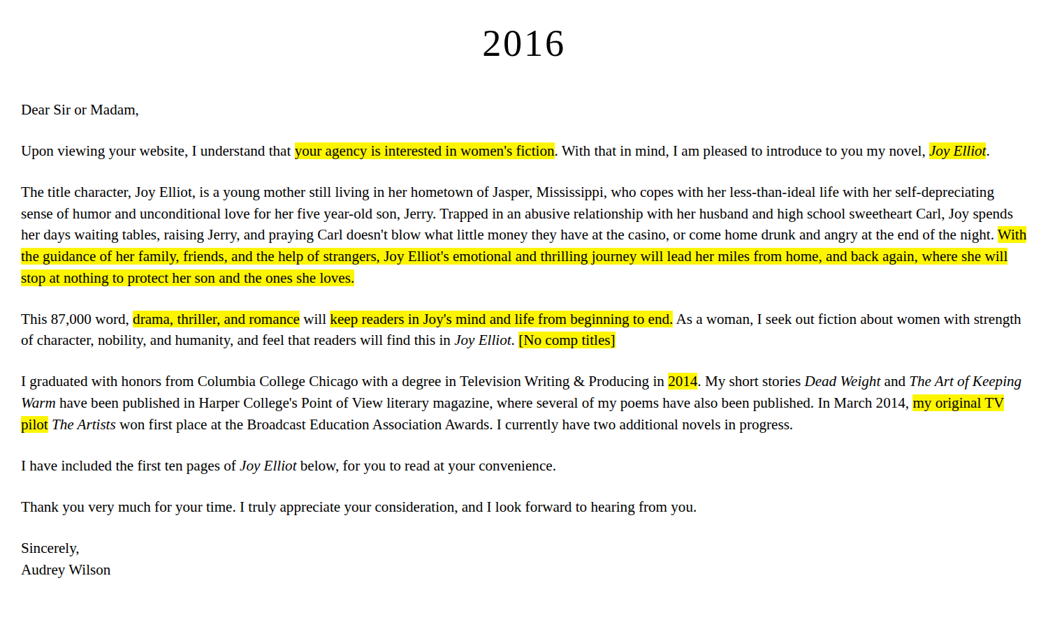2016
Dear Sir or Madam,
Upon viewing your website, I understand that your agency is interested in women's fiction. With that in mind, I am pleased to introduce to you my novel, Joy Elliot.
The title character, Joy Elliot, is a young mother still living in her hometown of Jasper, Mississippi, who copes with her less-than-ideal life with her self-depreciating sense of humor and unconditional love for her five year-old son, Jerry. Trapped in an abusive relationship with her husband and high school sweetheart Carl, Joy spends her days waiting tables, raising Jerry, and praying Carl doesn't blow what little money they have at the casino, or come home drunk and angry at the end of the night. With the guidance of her family, friends, and the help of strangers, Joy Elliot's emotional and thrilling journey will lead her miles from home, and back again, where she will stop at nothing to protect her son and the ones she loves.
This 87,000 word, drama, thriller, and romance will keep readers in Joy's mind and life from beginning to end. As a woman, I seek out fiction about women with strength of character, nobility, and humanity, and feel that readers will find this in Joy Elliot. [No comp titles]
I graduated with honors from Columbia College Chicago with a degree in Television Writing & Producing in 2014. My short stories Dead Weight and The Art of Keeping Warm have been published in Harper College's Point of View literary magazine, where several of my poems have also been published. In March 2014, my original TV pilot The Artists won first place at the Broadcast Education Association Awards. I currently have two additional novels in progress.
I have included the first ten pages of Joy Elliot below, for you to read at your convenience.
Thank you very much for your time. I truly appreciate your consideration, and I look forward to hearing from you.
Sincerely, Audrey Wilson